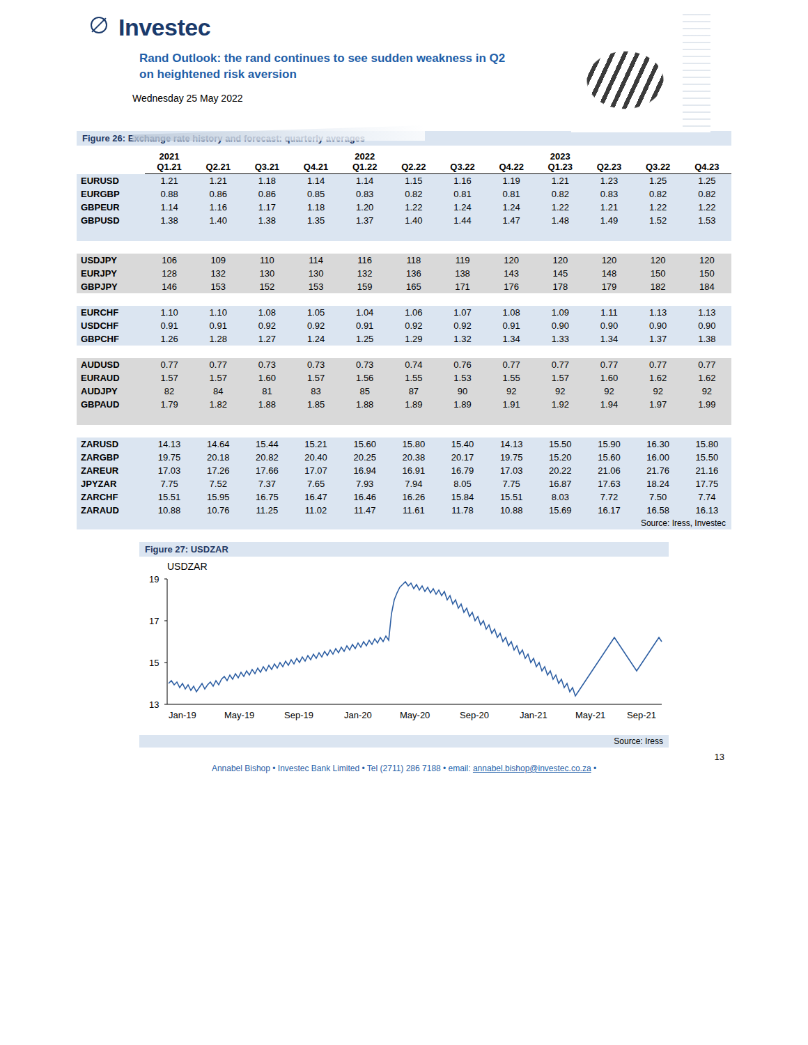Investec
Rand Outlook: the rand continues to see sudden weakness in Q2
on heightened risk aversion
Wednesday 25 May 2022
Figure 26: Exchange rate history and forecast: quarterly averages
| | 2021 | | | | 2022 | | | | 2023 | | | |
| --- | --- | --- | --- | --- | --- | --- | --- | --- | --- | --- | --- | --- |
| | Q1.21 | Q2.21 | Q3.21 | Q4.21 | Q1.22 | Q2.22 | Q3.22 | Q4.22 | Q1.23 | Q2.23 | Q3.22 | Q4.23 |
| EURUSD | 1.21 | 1.21 | 1.18 | 1.14 | 1.14 | 1.15 | 1.16 | 1.19 | 1.21 | 1.23 | 1.25 | 1.25 |
| EURGBP | 0.88 | 0.86 | 0.86 | 0.85 | 0.83 | 0.82 | 0.81 | 0.81 | 0.82 | 0.83 | 0.82 | 0.82 |
| GBPEUR | 1.14 | 1.16 | 1.17 | 1.18 | 1.20 | 1.22 | 1.24 | 1.24 | 1.22 | 1.21 | 1.22 | 1.22 |
| GBPUSD | 1.38 | 1.40 | 1.38 | 1.35 | 1.37 | 1.40 | 1.44 | 1.47 | 1.48 | 1.49 | 1.52 | 1.53 |
| USDJPY | 106 | 109 | 110 | 114 | 116 | 118 | 119 | 120 | 120 | 120 | 120 | 120 |
| EURJPY | 128 | 132 | 130 | 130 | 132 | 136 | 138 | 143 | 145 | 148 | 150 | 150 |
| GBPJPY | 146 | 153 | 152 | 153 | 159 | 165 | 171 | 176 | 178 | 179 | 182 | 184 |
| EURCHF | 1.10 | 1.10 | 1.08 | 1.05 | 1.04 | 1.06 | 1.07 | 1.08 | 1.09 | 1.11 | 1.13 | 1.13 |
| USDCHF | 0.91 | 0.91 | 0.92 | 0.92 | 0.91 | 0.92 | 0.92 | 0.91 | 0.90 | 0.90 | 0.90 | 0.90 |
| GBPCHF | 1.26 | 1.28 | 1.27 | 1.24 | 1.25 | 1.29 | 1.32 | 1.34 | 1.33 | 1.34 | 1.37 | 1.38 |
| AUDUSD | 0.77 | 0.77 | 0.73 | 0.73 | 0.73 | 0.74 | 0.76 | 0.77 | 0.77 | 0.77 | 0.77 | 0.77 |
| EURAUD | 1.57 | 1.57 | 1.60 | 1.57 | 1.56 | 1.55 | 1.53 | 1.55 | 1.57 | 1.60 | 1.62 | 1.62 |
| AUDJPY | 82 | 84 | 81 | 83 | 85 | 87 | 90 | 92 | 92 | 92 | 92 | 92 |
| GBPAUD | 1.79 | 1.82 | 1.88 | 1.85 | 1.88 | 1.89 | 1.89 | 1.91 | 1.92 | 1.94 | 1.97 | 1.99 |
| ZARUSD | 14.13 | 14.64 | 15.44 | 15.21 | 15.60 | 15.80 | 15.40 | 14.13 | 15.50 | 15.90 | 16.30 | 15.80 |
| ZARGBP | 19.75 | 20.18 | 20.82 | 20.40 | 20.25 | 20.38 | 20.17 | 19.75 | 15.20 | 15.60 | 16.00 | 15.50 |
| ZAREUR | 17.03 | 17.26 | 17.66 | 17.07 | 16.94 | 16.91 | 16.79 | 17.03 | 20.22 | 21.06 | 21.76 | 21.16 |
| JPYZAR | 7.75 | 7.52 | 7.37 | 7.65 | 7.93 | 7.94 | 8.05 | 7.75 | 16.87 | 17.63 | 18.24 | 17.75 |
| ZARCHF | 15.51 | 15.95 | 16.75 | 16.47 | 16.46 | 16.26 | 15.84 | 15.51 | 8.03 | 7.72 | 7.50 | 7.74 |
| ZARAUD | 10.88 | 10.76 | 11.25 | 11.02 | 11.47 | 11.61 | 11.78 | 10.88 | 15.69 | 16.17 | 16.58 | 16.13 |
Source: Iress, Investec
Figure 27: USDZAR
USDZAR
19 17 15 13 Jan-19 May-19 Sep-19 Jan-20 May-20 Sep-20 Jan-21 May-21 Sep-21 Jan-22
Source: Iress
13
Annabel Bishop • Investec Bank Limited • Tel (2711) 286 7188 • email: annabel.bishop@investec.co.za •